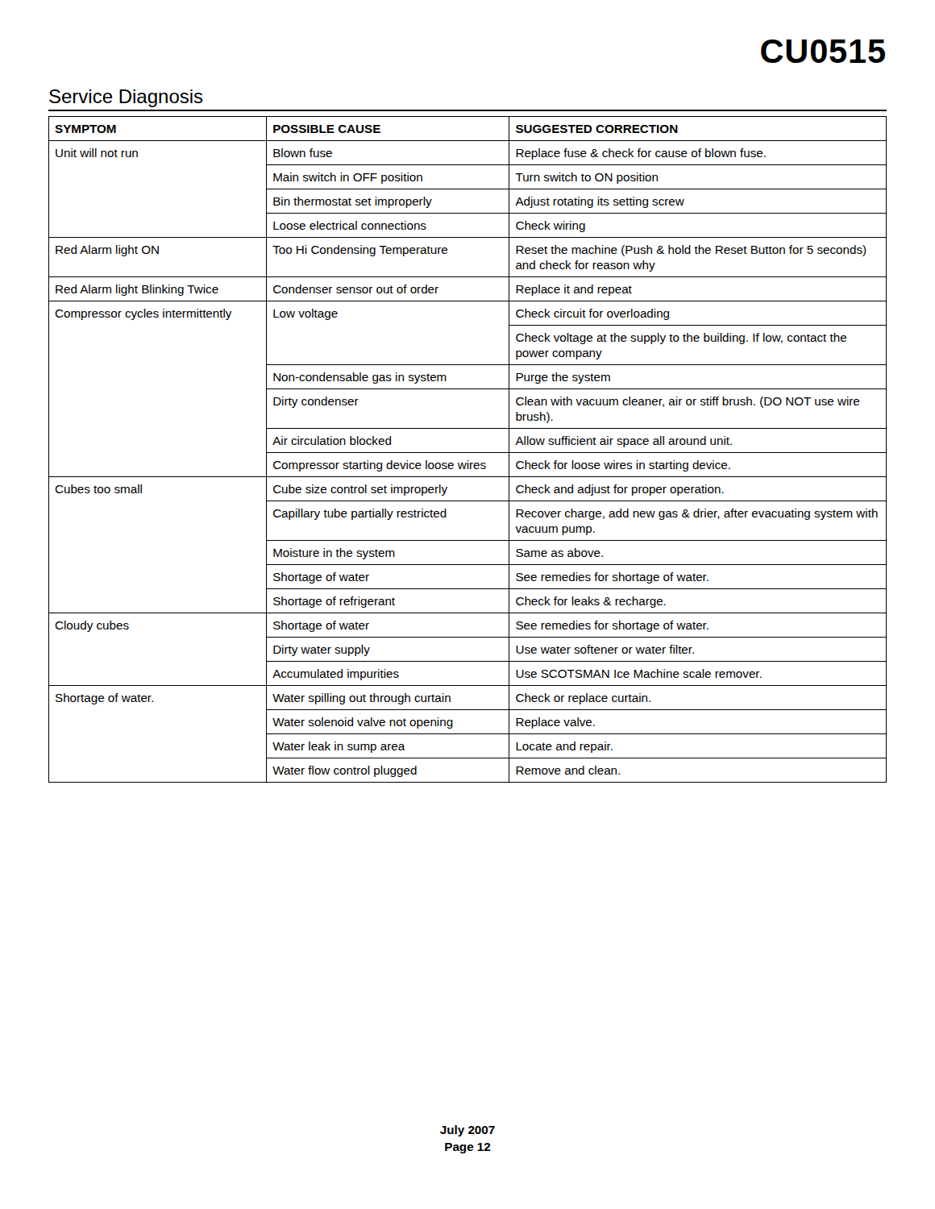CU0515
Service Diagnosis
| SYMPTOM | POSSIBLE CAUSE | SUGGESTED CORRECTION |
| --- | --- | --- |
| Unit will not run | Blown fuse | Replace fuse & check for cause of blown fuse. |
| Main switch in OFF position | Turn switch to ON position |
| Bin thermostat set improperly | Adjust rotating its setting screw |
| Loose electrical connections | Check wiring |
| Red Alarm light ON | Too Hi Condensing Temperature | Reset the machine (Push & hold the Reset Button for 5 seconds) and check for reason why |
| Red Alarm light Blinking Twice | Condenser sensor out of order | Replace it and repeat |
| Compressor cycles intermittently | Low voltage | Check circuit for overloading |
| Check voltage at the supply to the building. If low, contact the power company |
| Non-condensable gas in system | Purge the system |
| Dirty condenser | Clean with vacuum cleaner, air or stiff brush. (DO NOT use wire brush). |
| Air circulation blocked | Allow sufficient air space all around unit. |
| Compressor starting device loose wires | Check for loose wires in starting device. |
| Cubes too small | Cube size control set improperly | Check and adjust for proper operation. |
| Capillary tube partially restricted | Recover charge, add new gas & drier, after evacuating system with vacuum pump. |
| Moisture in the system | Same as above. |
| Shortage of water | See remedies for shortage of water. |
| Shortage of refrigerant | Check for leaks & recharge. |
| Cloudy cubes | Shortage of water | See remedies for shortage of water. |
| Dirty water supply | Use water softener or water filter. |
| Accumulated impurities | Use SCOTSMAN Ice Machine scale remover. |
| Shortage of water. | Water spilling out through curtain | Check or replace curtain. |
| Water solenoid valve not opening | Replace valve. |
| Water leak in sump area | Locate and repair. |
| Water flow control plugged | Remove and clean. |
July 2007
Page 12